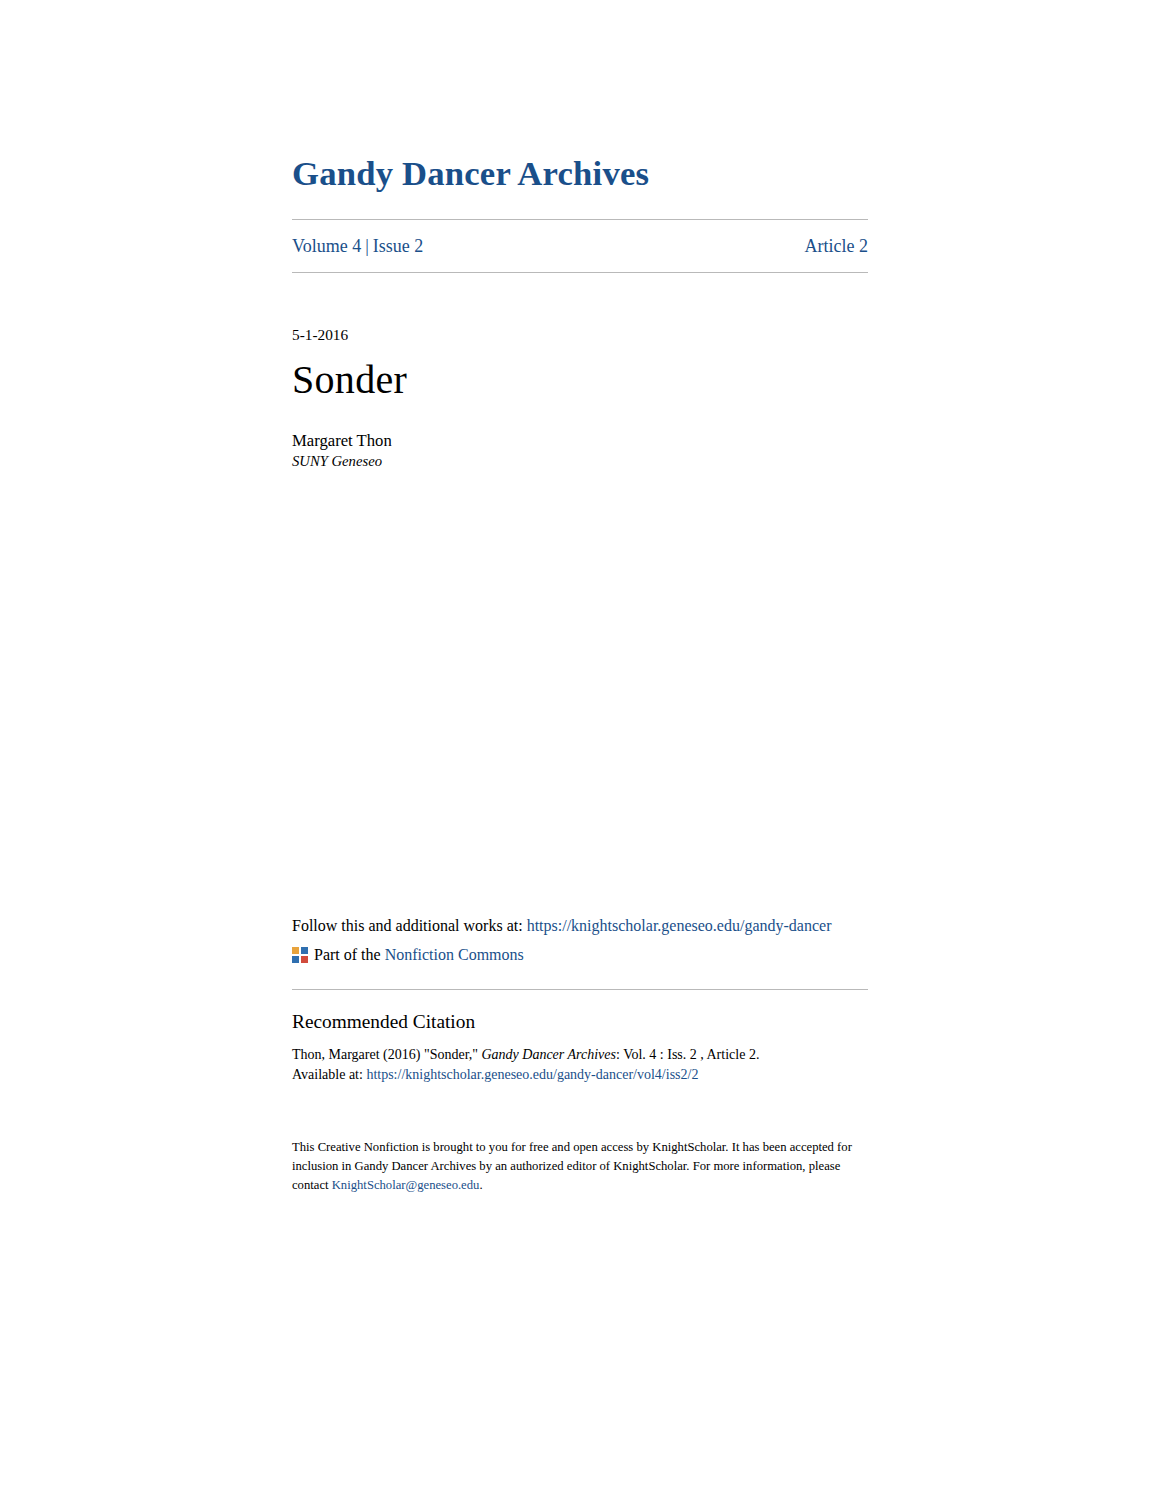Gandy Dancer Archives
Volume 4|Issue 2
Article 2
5-1-2016
Sonder
Margaret Thon
SUNY Geneseo
Follow this and additional works at: https://knightscholar.geneseo.edu/gandy-dancer
Part of the Nonfiction Commons
Recommended Citation
Thon, Margaret (2016) "Sonder," Gandy Dancer Archives: Vol. 4 : Iss. 2 , Article 2.
Available at: https://knightscholar.geneseo.edu/gandy-dancer/vol4/iss2/2
This Creative Nonfiction is brought to you for free and open access by KnightScholar. It has been accepted for inclusion in Gandy Dancer Archives by an authorized editor of KnightScholar. For more information, please contact KnightScholar@geneseo.edu.